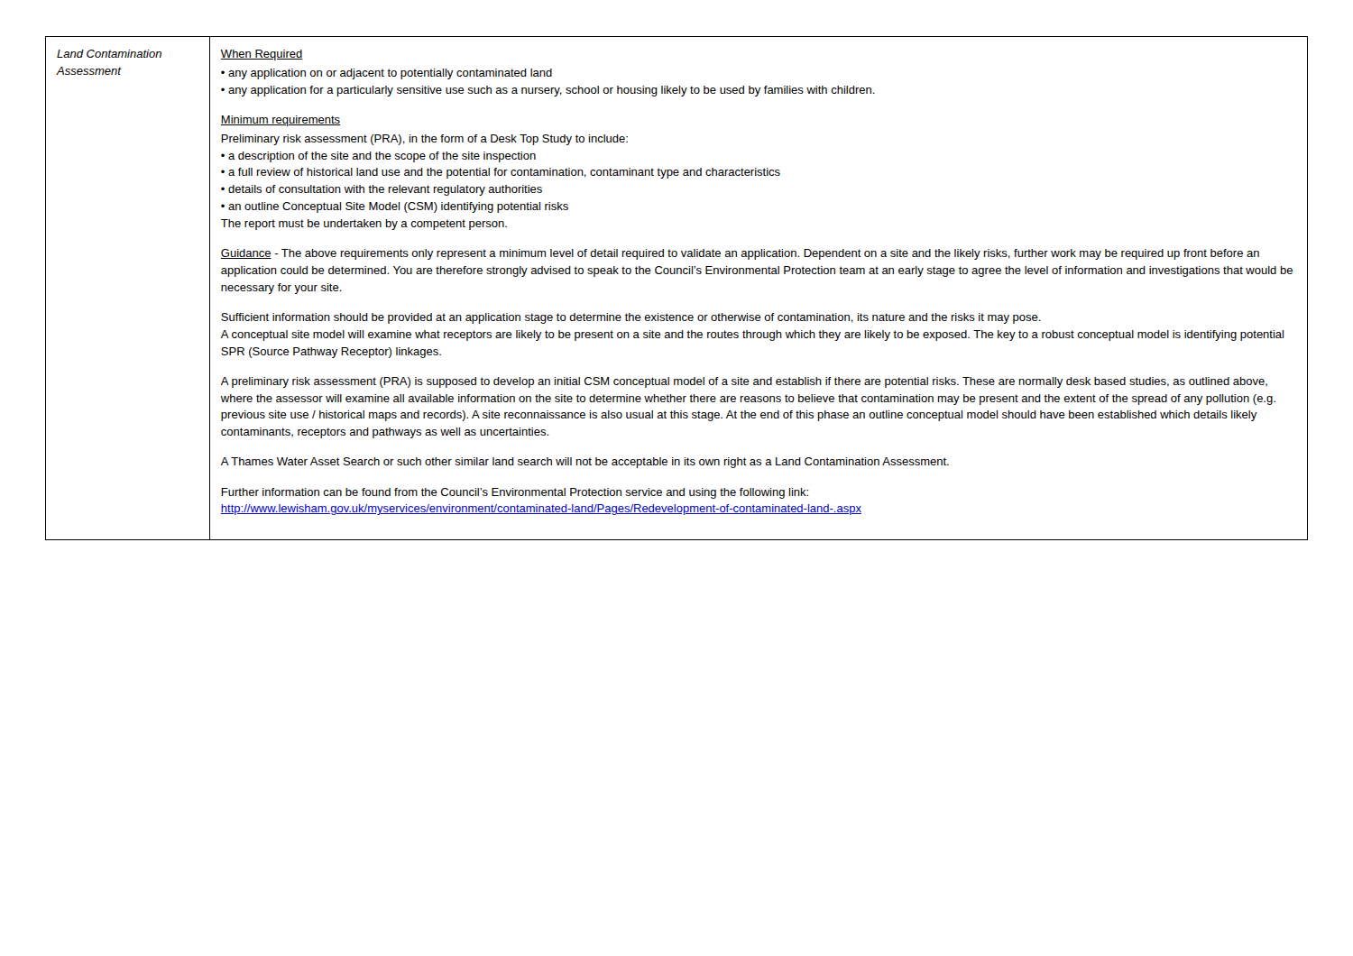| Land Contamination Assessment | When Required any application on or adjacent to potentially contaminated land any application for a particularly sensitive use such as a nursery, school or housing likely to be used by families with children. Minimum requirements Preliminary risk assessment (PRA), in the form of a Desk Top Study to include: a description of the site and the scope of the site inspection a full review of historical land use and the potential for contamination, contaminant type and characteristics details of consultation with the relevant regulatory authorities an outline Conceptual Site Model (CSM) identifying potential risks The report must be undertaken by a competent person. Guidance - The above requirements only represent a minimum level of detail required to validate an application. Dependent on a site and the likely risks, further work may be required up front before an application could be determined. You are therefore strongly advised to speak to the Council’s Environmental Protection team at an early stage to agree the level of information and investigations that would be necessary for your site. Sufficient information should be provided at an application stage to determine the existence or otherwise of contamination, its nature and the risks it may pose. A conceptual site model will examine what receptors are likely to be present on a site and the routes through which they are likely to be exposed. The key to a robust conceptual model is identifying potential SPR (Source Pathway Receptor) linkages. A preliminary risk assessment (PRA) is supposed to develop an initial CSM conceptual model of a site and establish if there are potential risks. These are normally desk based studies, as outlined above, where the assessor will examine all available information on the site to determine whether there are reasons to believe that contamination may be present and the extent of the spread of any pollution (e.g. previous site use / historical maps and records). A site reconnaissance is also usual at this stage. At the end of this phase an outline conceptual model should have been established which details likely contaminants, receptors and pathways as well as uncertainties. A Thames Water Asset Search or such other similar land search will not be acceptable in its own right as a Land Contamination Assessment. Further information can be found from the Council’s Environmental Protection service and using the following link: http://www.lewisham.gov.uk/myservices/environment/contaminated-land/Pages/Redevelopment-of-contaminated-land-.aspx |